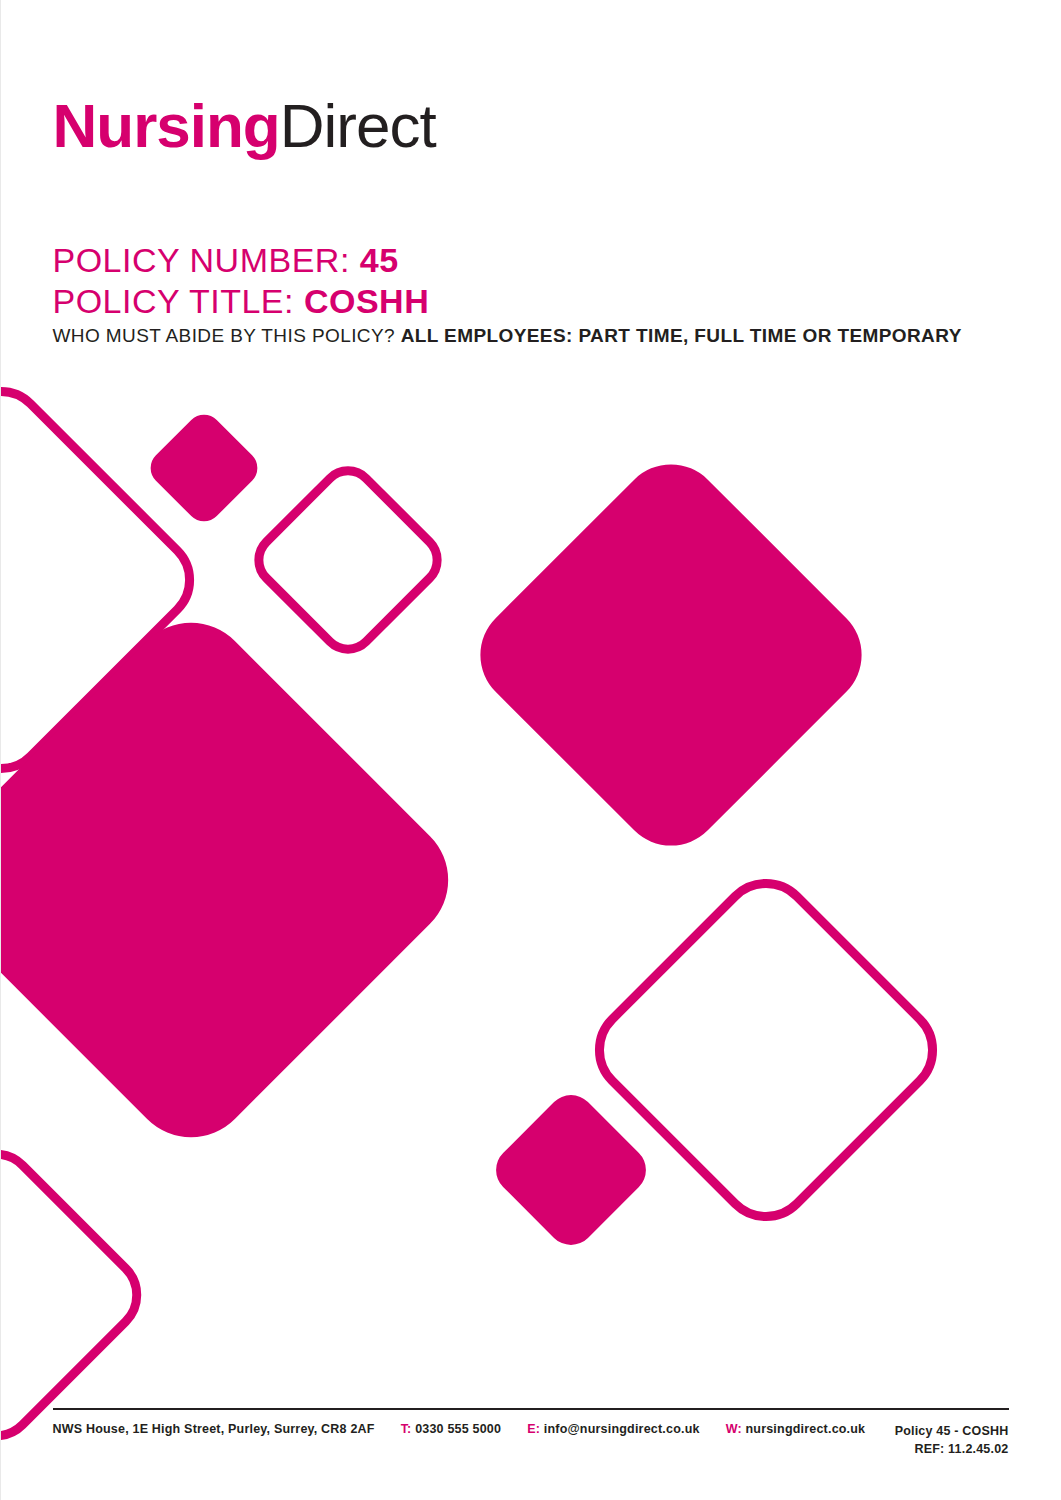Nursing Direct
Policy Number: 45
Policy Title: COSHH
Who must abide by this policy? All employees: part time, full time or temporary
NWS House, 1E High Street, Purley, Surrey, CR8 2AF T: 0330 555 5000 E: info@nursingdirect.co.uk W: nursingdirect.co.uk
Policy 45 - COSHH
REF: 11.2.45.02